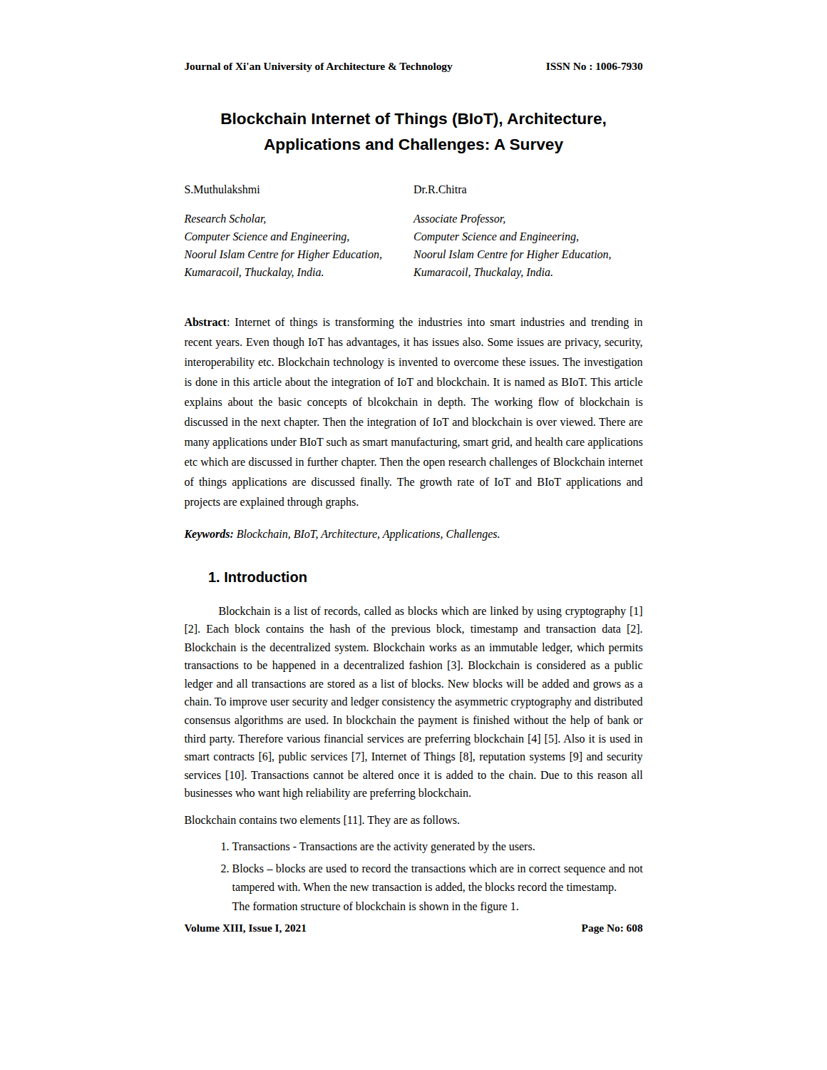Journal of Xi'an University of Architecture & Technology
ISSN No : 1006-7930
Blockchain Internet of Things (BIoT), Architecture,
Applications and Challenges: A Survey
S.Muthulakshmi
Research Scholar,
Computer Science and Engineering,
Noorul Islam Centre for Higher Education,
Kumaracoil, Thuckalay, India.
Dr.R.Chitra
Associate Professor,
Computer Science and Engineering,
Noorul Islam Centre for Higher Education,
Kumaracoil, Thuckalay, India.
Abstract: Internet of things is transforming the industries into smart industries and trending in recent years. Even though IoT has advantages, it has issues also. Some issues are privacy, security, interoperability etc. Blockchain technology is invented to overcome these issues. The investigation is done in this article about the integration of IoT and blockchain. It is named as BIoT. This article explains about the basic concepts of blcokchain in depth. The working flow of blockchain is discussed in the next chapter. Then the integration of IoT and blockchain is over viewed. There are many applications under BIoT such as smart manufacturing, smart grid, and health care applications etc which are discussed in further chapter. Then the open research challenges of Blockchain internet of things applications are discussed finally. The growth rate of IoT and BIoT applications and projects are explained through graphs.
Keywords: Blockchain, BIoT, Architecture, Applications, Challenges.
1. Introduction
Blockchain is a list of records, called as blocks which are linked by using cryptography [1] [2]. Each block contains the hash of the previous block, timestamp and transaction data [2]. Blockchain is the decentralized system. Blockchain works as an immutable ledger, which permits transactions to be happened in a decentralized fashion [3]. Blockchain is considered as a public ledger and all transactions are stored as a list of blocks. New blocks will be added and grows as a chain. To improve user security and ledger consistency the asymmetric cryptography and distributed consensus algorithms are used. In blockchain the payment is finished without the help of bank or third party. Therefore various financial services are preferring blockchain [4] [5]. Also it is used in smart contracts [6], public services [7], Internet of Things [8], reputation systems [9] and security services [10]. Transactions cannot be altered once it is added to the chain. Due to this reason all businesses who want high reliability are preferring blockchain.
Blockchain contains two elements [11]. They are as follows.
Transactions - Transactions are the activity generated by the users.
Blocks – blocks are used to record the transactions which are in correct sequence and not tampered with. When the new transaction is added, the blocks record the timestamp.
The formation structure of blockchain is shown in the figure 1.
Volume XIII, Issue I, 2021
Page No: 608